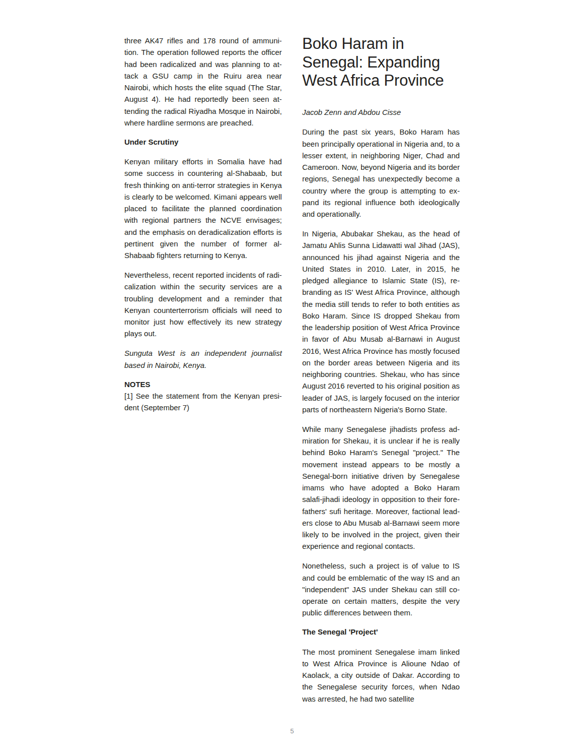three AK47 rifles and 178 round of ammunition. The operation followed reports the officer had been radicalized and was planning to attack a GSU camp in the Ruiru area near Nairobi, which hosts the elite squad (The Star, August 4). He had reportedly been seen attending the radical Riyadha Mosque in Nairobi, where hardline sermons are preached.
Under Scrutiny
Kenyan military efforts in Somalia have had some success in countering al-Shabaab, but fresh thinking on anti-terror strategies in Kenya is clearly to be welcomed. Kimani appears well placed to facilitate the planned coordination with regional partners the NCVE envisages; and the emphasis on deradicalization efforts is pertinent given the number of former al-Shabaab fighters returning to Kenya.
Nevertheless, recent reported incidents of radicalization within the security services are a troubling development and a reminder that Kenyan counterterrorism officials will need to monitor just how effectively its new strategy plays out.
Sunguta West is an independent journalist based in Nairobi, Kenya.
NOTES
[1] See the statement from the Kenyan president (September 7)
Boko Haram in Senegal: Expanding West Africa Province
Jacob Zenn and Abdou Cisse
During the past six years, Boko Haram has been principally operational in Nigeria and, to a lesser extent, in neighboring Niger, Chad and Cameroon. Now, beyond Nigeria and its border regions, Senegal has unexpectedly become a country where the group is attempting to expand its regional influence both ideologically and operationally.
In Nigeria, Abubakar Shekau, as the head of Jamatu Ahlis Sunna Lidawatti wal Jihad (JAS), announced his jihad against Nigeria and the United States in 2010. Later, in 2015, he pledged allegiance to Islamic State (IS), rebranding as IS' West Africa Province, although the media still tends to refer to both entities as Boko Haram. Since IS dropped Shekau from the leadership position of West Africa Province in favor of Abu Musab al-Barnawi in August 2016, West Africa Province has mostly focused on the border areas between Nigeria and its neighboring countries. Shekau, who has since August 2016 reverted to his original position as leader of JAS, is largely focused on the interior parts of northeastern Nigeria's Borno State.
While many Senegalese jihadists profess admiration for Shekau, it is unclear if he is really behind Boko Haram's Senegal "project." The movement instead appears to be mostly a Senegal-born initiative driven by Senegalese imams who have adopted a Boko Haram salafi-jihadi ideology in opposition to their forefathers' sufi heritage. Moreover, factional leaders close to Abu Musab al-Barnawi seem more likely to be involved in the project, given their experience and regional contacts.
Nonetheless, such a project is of value to IS and could be emblematic of the way IS and an "independent" JAS under Shekau can still cooperate on certain matters, despite the very public differences between them.
The Senegal 'Project'
The most prominent Senegalese imam linked to West Africa Province is Alioune Ndao of Kaolack, a city outside of Dakar. According to the Senegalese security forces, when Ndao was arrested, he had two satellite
5